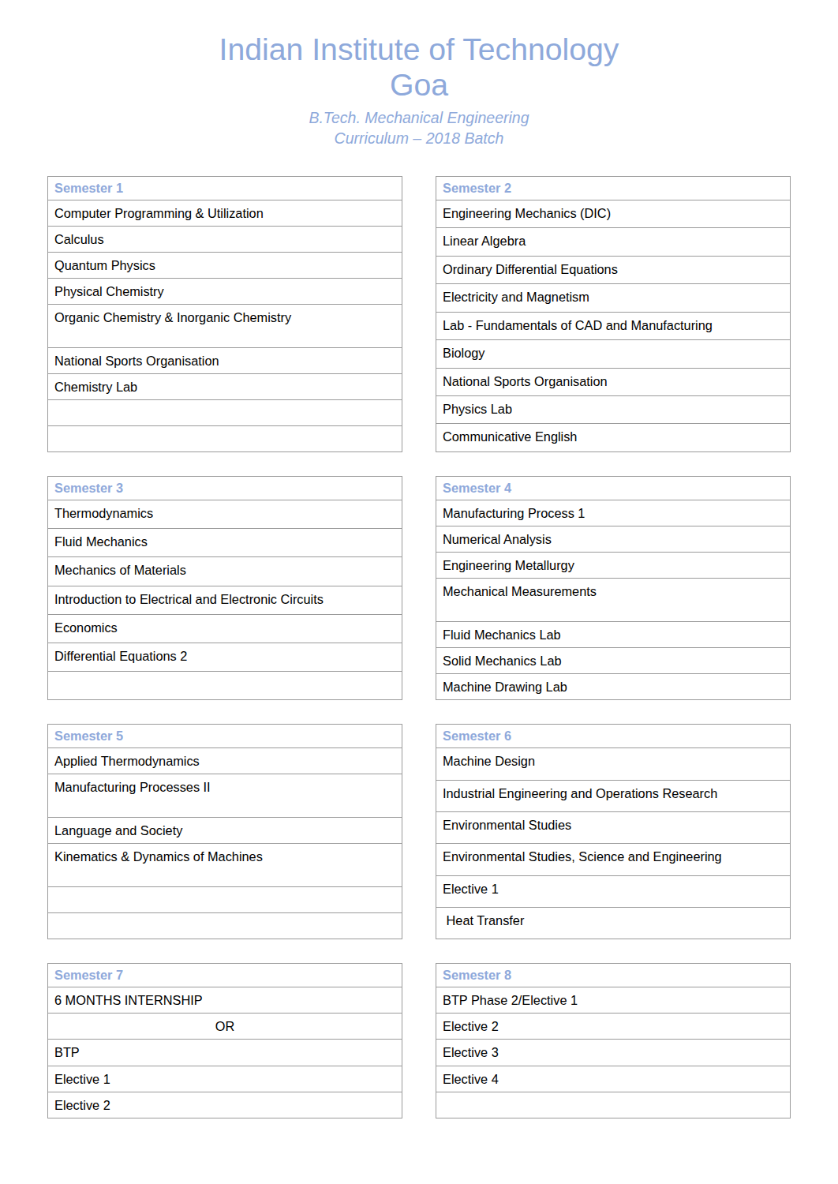Indian Institute of Technology
Goa
B.Tech. Mechanical Engineering
Curriculum – 2018 Batch
Semester 1
| Computer Programming & Utilization |
| Calculus |
| Quantum Physics |
| Physical Chemistry |
| Organic Chemistry & Inorganic Chemistry |
| National Sports Organisation |
| Chemistry Lab |
Semester 2
| Engineering Mechanics (DIC) |
| Linear Algebra |
| Ordinary Differential Equations |
| Electricity and Magnetism |
| Lab - Fundamentals of CAD and Manufacturing |
| Biology |
| National Sports Organisation |
| Physics Lab |
| Communicative English |
Semester 3
| Thermodynamics |
| Fluid Mechanics |
| Mechanics of Materials |
| Introduction to Electrical and Electronic Circuits |
| Economics |
| Differential Equations 2 |
Semester 4
| Manufacturing Process 1 |
| Numerical Analysis |
| Engineering Metallurgy |
| Mechanical Measurements |
| Fluid Mechanics Lab |
| Solid Mechanics Lab |
| Machine Drawing Lab |
Semester 5
| Applied Thermodynamics |
| Manufacturing Processes II |
| Language and Society |
| Kinematics & Dynamics of Machines |
Semester 6
| Machine Design |
| Industrial Engineering and Operations Research |
| Environmental Studies |
| Environmental Studies, Science and Engineering |
| Elective 1 |
| Heat Transfer |
Semester 7
| 6 MONTHS INTERNSHIP |
| OR |
| BTP |
| Elective 1 |
| Elective 2 |
Semester 8
| BTP Phase 2/Elective 1 |
| Elective 2 |
| Elective 3 |
| Elective 4 |